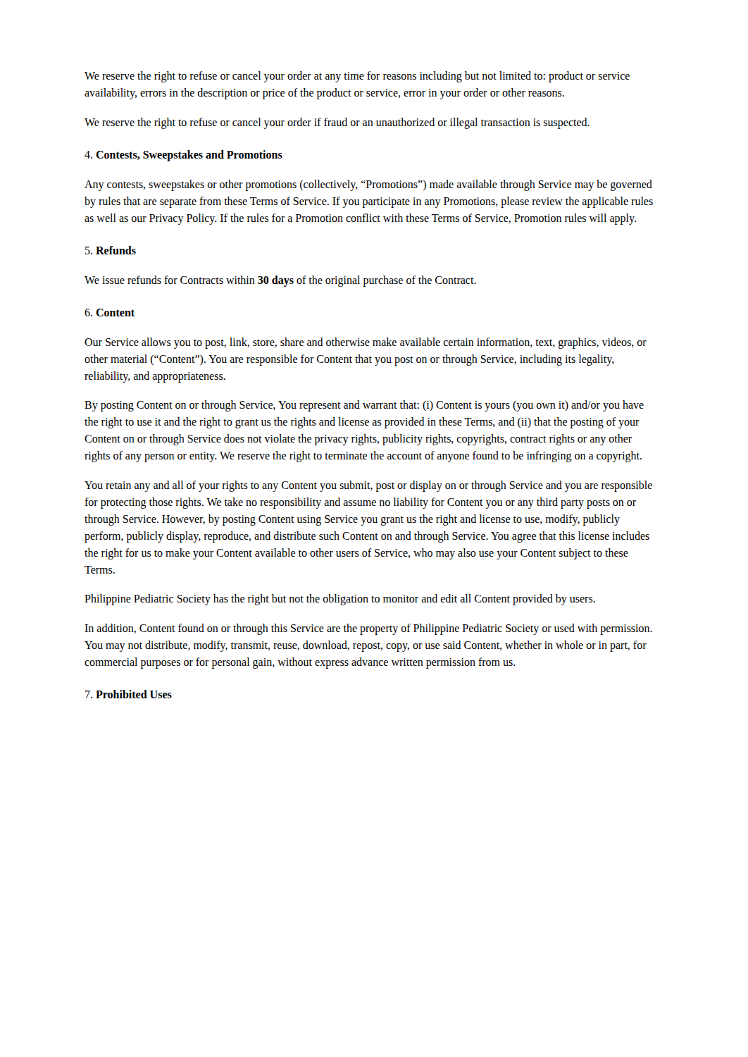We reserve the right to refuse or cancel your order at any time for reasons including but not limited to: product or service availability, errors in the description or price of the product or service, error in your order or other reasons.
We reserve the right to refuse or cancel your order if fraud or an unauthorized or illegal transaction is suspected.
4. Contests, Sweepstakes and Promotions
Any contests, sweepstakes or other promotions (collectively, “Promotions”) made available through Service may be governed by rules that are separate from these Terms of Service. If you participate in any Promotions, please review the applicable rules as well as our Privacy Policy. If the rules for a Promotion conflict with these Terms of Service, Promotion rules will apply.
5. Refunds
We issue refunds for Contracts within 30 days of the original purchase of the Contract.
6. Content
Our Service allows you to post, link, store, share and otherwise make available certain information, text, graphics, videos, or other material (“Content”). You are responsible for Content that you post on or through Service, including its legality, reliability, and appropriateness.
By posting Content on or through Service, You represent and warrant that: (i) Content is yours (you own it) and/or you have the right to use it and the right to grant us the rights and license as provided in these Terms, and (ii) that the posting of your Content on or through Service does not violate the privacy rights, publicity rights, copyrights, contract rights or any other rights of any person or entity. We reserve the right to terminate the account of anyone found to be infringing on a copyright.
You retain any and all of your rights to any Content you submit, post or display on or through Service and you are responsible for protecting those rights. We take no responsibility and assume no liability for Content you or any third party posts on or through Service. However, by posting Content using Service you grant us the right and license to use, modify, publicly perform, publicly display, reproduce, and distribute such Content on and through Service. You agree that this license includes the right for us to make your Content available to other users of Service, who may also use your Content subject to these Terms.
Philippine Pediatric Society has the right but not the obligation to monitor and edit all Content provided by users.
In addition, Content found on or through this Service are the property of Philippine Pediatric Society or used with permission. You may not distribute, modify, transmit, reuse, download, repost, copy, or use said Content, whether in whole or in part, for commercial purposes or for personal gain, without express advance written permission from us.
7. Prohibited Uses